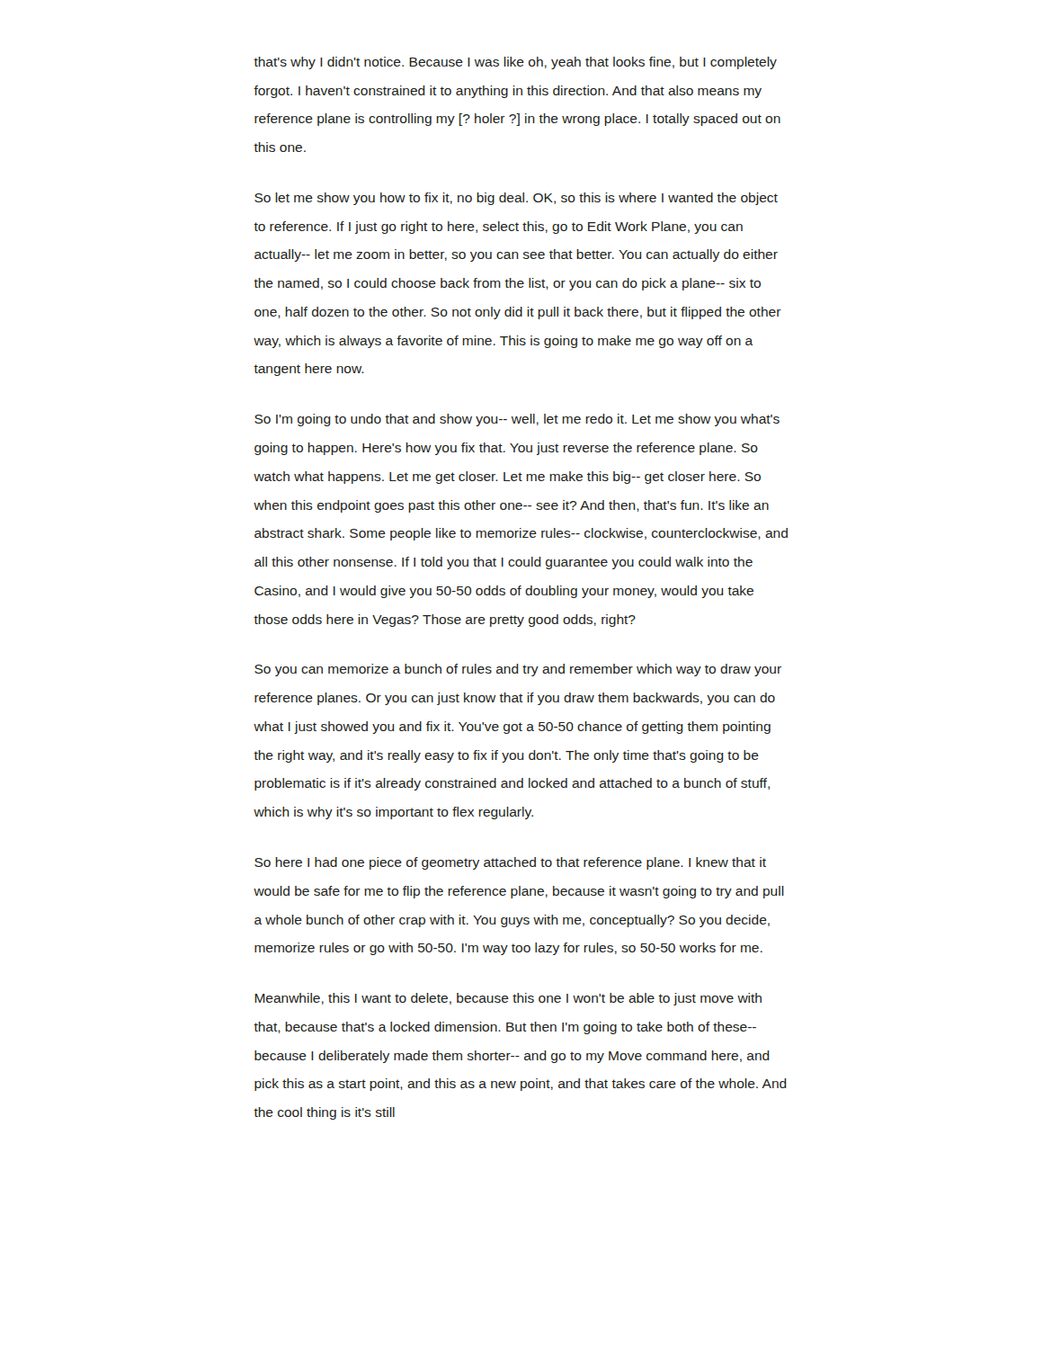that's why I didn't notice. Because I was like oh, yeah that looks fine, but I completely forgot. I haven't constrained it to anything in this direction. And that also means my reference plane is controlling my [? holer ?] in the wrong place. I totally spaced out on this one.
So let me show you how to fix it, no big deal. OK, so this is where I wanted the object to reference. If I just go right to here, select this, go to Edit Work Plane, you can actually-- let me zoom in better, so you can see that better. You can actually do either the named, so I could choose back from the list, or you can do pick a plane-- six to one, half dozen to the other. So not only did it pull it back there, but it flipped the other way, which is always a favorite of mine. This is going to make me go way off on a tangent here now.
So I'm going to undo that and show you-- well, let me redo it. Let me show you what's going to happen. Here's how you fix that. You just reverse the reference plane. So watch what happens. Let me get closer. Let me make this big-- get closer here. So when this endpoint goes past this other one-- see it? And then, that's fun. It's like an abstract shark. Some people like to memorize rules-- clockwise, counterclockwise, and all this other nonsense. If I told you that I could guarantee you could walk into the Casino, and I would give you 50-50 odds of doubling your money, would you take those odds here in Vegas? Those are pretty good odds, right?
So you can memorize a bunch of rules and try and remember which way to draw your reference planes. Or you can just know that if you draw them backwards, you can do what I just showed you and fix it. You've got a 50-50 chance of getting them pointing the right way, and it's really easy to fix if you don't. The only time that's going to be problematic is if it's already constrained and locked and attached to a bunch of stuff, which is why it's so important to flex regularly.
So here I had one piece of geometry attached to that reference plane. I knew that it would be safe for me to flip the reference plane, because it wasn't going to try and pull a whole bunch of other crap with it. You guys with me, conceptually? So you decide, memorize rules or go with 50-50. I'm way too lazy for rules, so 50-50 works for me.
Meanwhile, this I want to delete, because this one I won't be able to just move with that, because that's a locked dimension. But then I'm going to take both of these-- because I deliberately made them shorter-- and go to my Move command here, and pick this as a start point, and this as a new point, and that takes care of the whole. And the cool thing is it's still